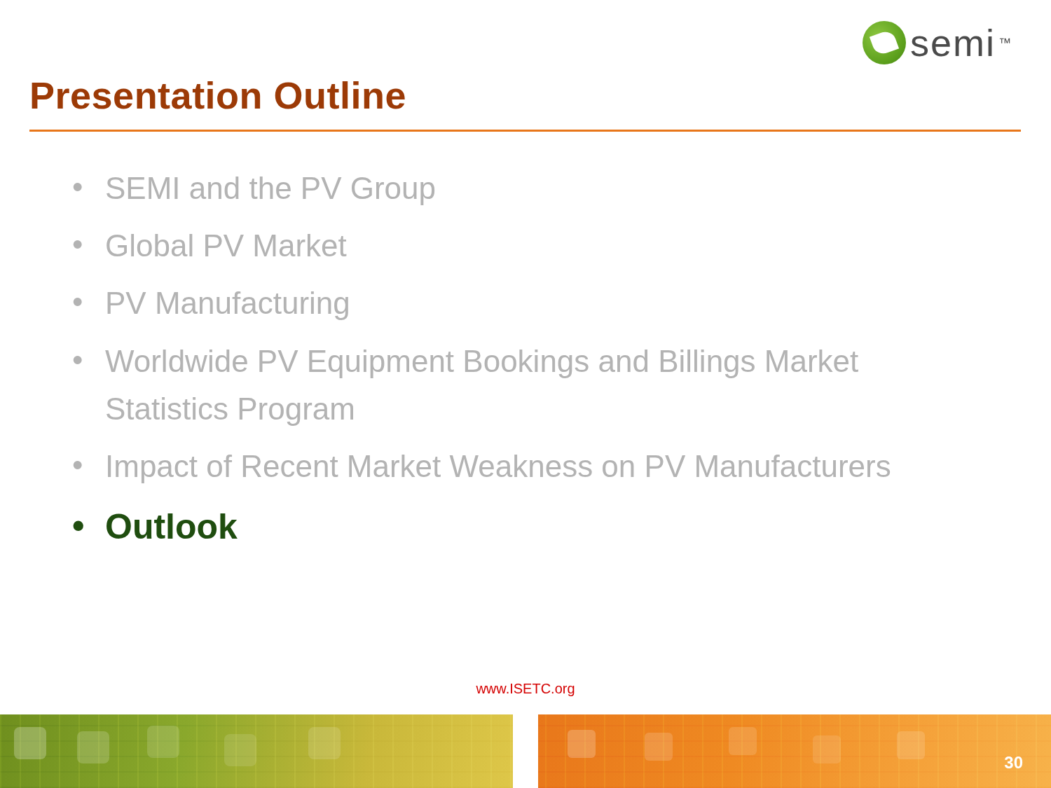semi™
Presentation Outline
SEMI and the PV Group
Global PV Market
PV Manufacturing
Worldwide PV Equipment Bookings and Billings Market Statistics Program
Impact of Recent Market Weakness on PV Manufacturers
Outlook
www.ISETC.org
30